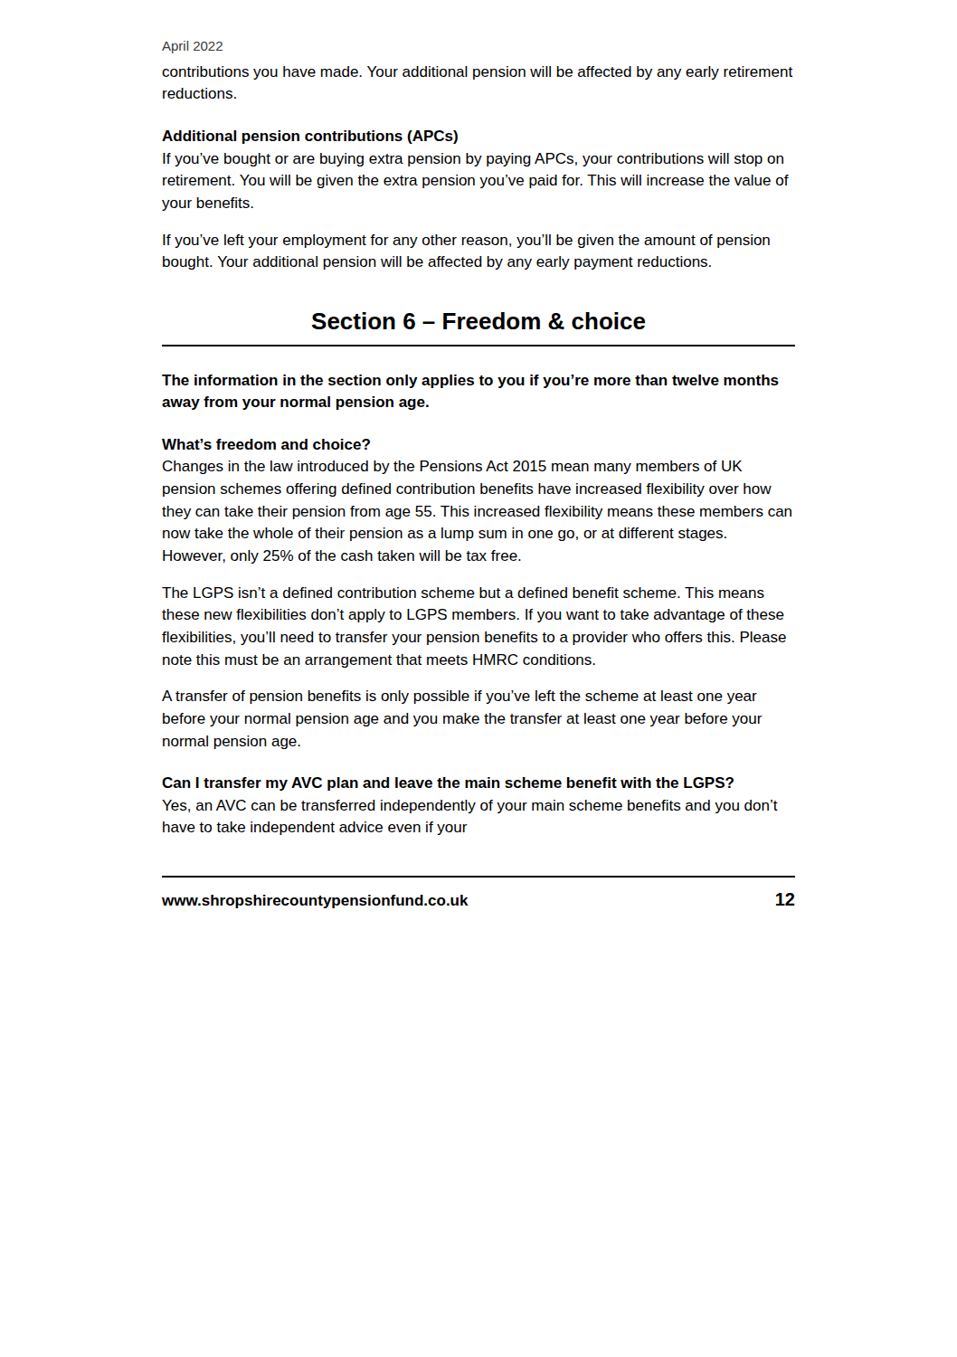April 2022
contributions you have made. Your additional pension will be affected by any early retirement reductions.
Additional pension contributions (APCs)
If you’ve bought or are buying extra pension by paying APCs, your contributions will stop on retirement. You will be given the extra pension you’ve paid for. This will increase the value of your benefits.
If you’ve left your employment for any other reason, you’ll be given the amount of pension bought. Your additional pension will be affected by any early payment reductions.
Section 6 – Freedom & choice
The information in the section only applies to you if you’re more than twelve months away from your normal pension age.
What’s freedom and choice?
Changes in the law introduced by the Pensions Act 2015 mean many members of UK pension schemes offering defined contribution benefits have increased flexibility over how they can take their pension from age 55. This increased flexibility means these members can now take the whole of their pension as a lump sum in one go, or at different stages. However, only 25% of the cash taken will be tax free.
The LGPS isn’t a defined contribution scheme but a defined benefit scheme. This means these new flexibilities don’t apply to LGPS members. If you want to take advantage of these flexibilities, you’ll need to transfer your pension benefits to a provider who offers this. Please note this must be an arrangement that meets HMRC conditions.
A transfer of pension benefits is only possible if you’ve left the scheme at least one year before your normal pension age and you make the transfer at least one year before your normal pension age.
Can I transfer my AVC plan and leave the main scheme benefit with the LGPS?
Yes, an AVC can be transferred independently of your main scheme benefits and you don’t have to take independent advice even if your
www.shropshirecountypensionfund.co.uk 12